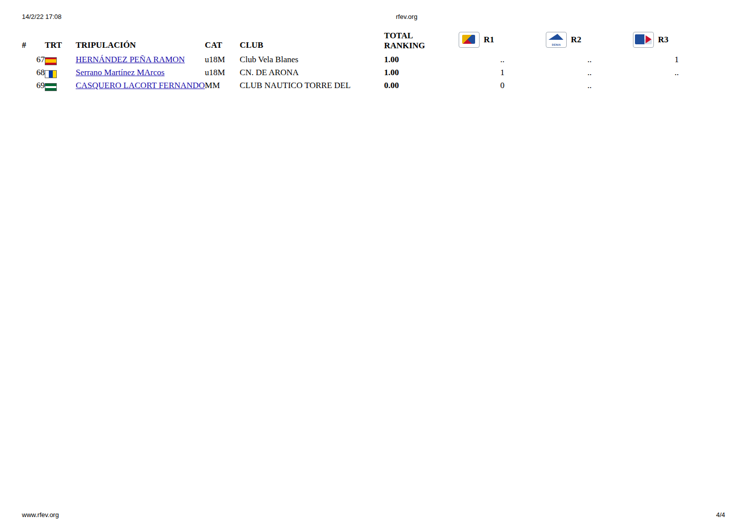14/2/22 17:08
rfev.org
| # | TRT | TRIPULACIÓN | CAT | CLUB | TOTAL RANKING | R1 | R2 | R3 |
| --- | --- | --- | --- | --- | --- | --- | --- | --- |
| 67 | | HERNÁNDEZ PEÑA RAMON | u18M | Club Vela Blanes | 1.00 | .. | .. | 1 |
| 68 | | Serrano Martínez MArcos | u18M | CN. DE ARONA | 1.00 | 1 | .. | .. |
| 69 | | CASQUERO LACORT FERNANDO | MM | CLUB NAUTICO TORRE DEL | 0.00 | 0 | .. | |
www.rfev.org
4/4